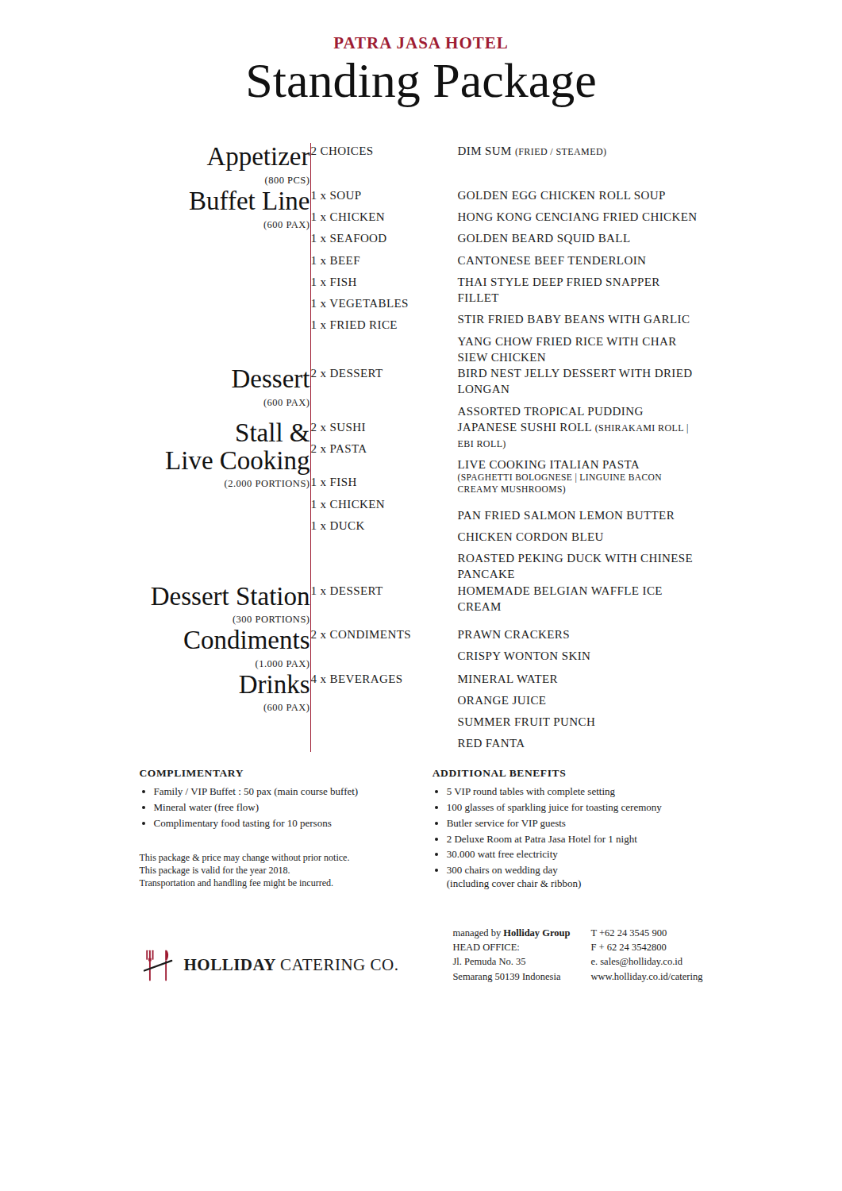PATRA JASA HOTEL
Standing Package
| Appetizer (800 PCS) | 2 CHOICES | DIM SUM (FRIED / STEAMED) |
| Buffet Line (600 PAX) | 1 x SOUP 1 x CHICKEN 1 x SEAFOOD 1 x BEEF 1 x FISH 1 x VEGETABLES 1 x FRIED RICE | GOLDEN EGG CHICKEN ROLL SOUP HONG KONG CENCIANG FRIED CHICKEN GOLDEN BEARD SQUID BALL CANTONESE BEEF TENDERLOIN THAI STYLE DEEP FRIED SNAPPER FILLET STIR FRIED BABY BEANS WITH GARLIC YANG CHOW FRIED RICE WITH CHAR SIEW CHICKEN |
| Dessert (600 PAX) | 2 x DESSERT | BIRD NEST JELLY DESSERT WITH DRIED LONGAN ASSORTED TROPICAL PUDDING |
| Stall & Live Cooking (2.000 PORTIONS) | 2 x SUSHI 2 x PASTA 1 x FISH 1 x CHICKEN 1 x DUCK | JAPANESE SUSHI ROLL (SHIRAKAMI ROLL / EBI ROLL) LIVE COOKING ITALIAN PASTA (SPAGHETTI BOLOGNESE / LINGUINE BACON CREAMY MUSHROOMS) PAN FRIED SALMON LEMON BUTTER CHICKEN CORDON BLEU ROASTED PEKING DUCK WITH CHINESE PANCAKE |
| Dessert Station (300 PORTIONS) | 1 x DESSERT | HOMEMADE BELGIAN WAFFLE ICE CREAM |
| Condiments (1.000 PAX) | 2 x CONDIMENTS | PRAWN CRACKERS CRISPY WONTON SKIN |
| Drinks (600 PAX) | 4 x BEVERAGES | MINERAL WATER ORANGE JUICE SUMMER FRUIT PUNCH RED FANTA |
COMPLIMENTARY
Family / VIP Buffet : 50 pax (main course buffet)
Mineral water (free flow)
Complimentary food tasting for 10 persons
This package & price may change without prior notice.
This package is valid for the year 2018.
Transportation and handling fee might be incurred.
ADDITIONAL BENEFITS
5 VIP round tables with complete setting
100 glasses of sparkling juice for toasting ceremony
Butler service for VIP guests
2 Deluxe Room at Patra Jasa Hotel for 1 night
30.000 watt free electricity
300 chairs on wedding day
(including cover chair & ribbon)
HOLLIDAY CATERING CO.
managed by Holliday Group
HEAD OFFICE:
Jl. Pemuda No. 35
Semarang 50139 Indonesia
T +62 24 3545 900
F + 62 24 3542800
e. sales@holliday.co.id
www.holliday.co.id/catering